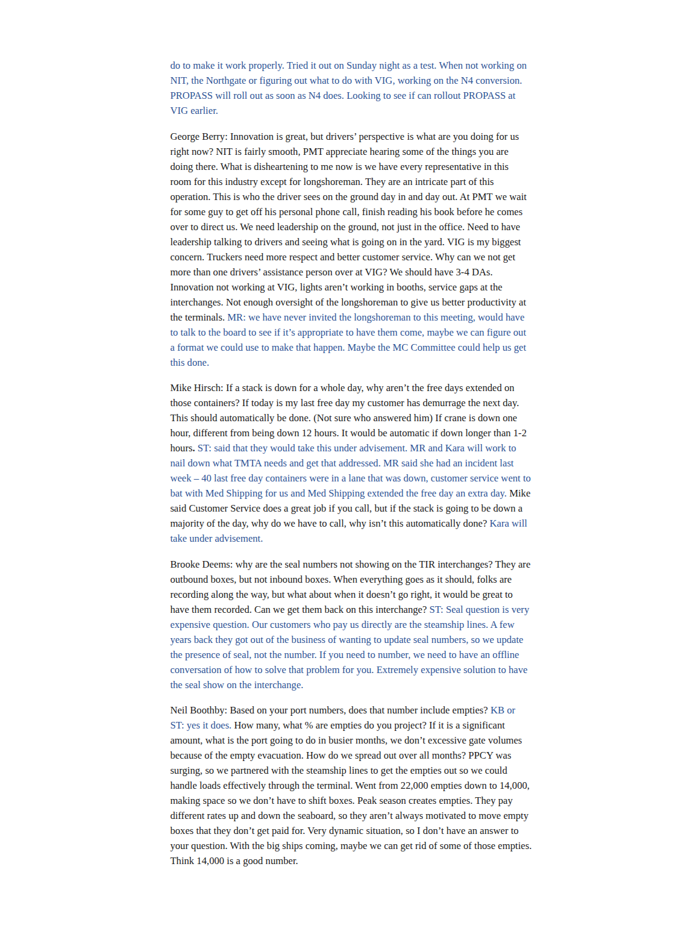do to make it work properly. Tried it out on Sunday night as a test. When not working on NIT, the Northgate or figuring out what to do with VIG, working on the N4 conversion. PROPASS will roll out as soon as N4 does. Looking to see if can rollout PROPASS at VIG earlier.
George Berry: Innovation is great, but drivers’ perspective is what are you doing for us right now? NIT is fairly smooth, PMT appreciate hearing some of the things you are doing there. What is disheartening to me now is we have every representative in this room for this industry except for longshoreman. They are an intricate part of this operation. This is who the driver sees on the ground day in and day out. At PMT we wait for some guy to get off his personal phone call, finish reading his book before he comes over to direct us. We need leadership on the ground, not just in the office. Need to have leadership talking to drivers and seeing what is going on in the yard. VIG is my biggest concern. Truckers need more respect and better customer service. Why can we not get more than one drivers’ assistance person over at VIG? We should have 3-4 DAs. Innovation not working at VIG, lights aren’t working in booths, service gaps at the interchanges. Not enough oversight of the longshoreman to give us better productivity at the terminals. MR: we have never invited the longshoreman to this meeting, would have to talk to the board to see if it’s appropriate to have them come, maybe we can figure out a format we could use to make that happen. Maybe the MC Committee could help us get this done.
Mike Hirsch: If a stack is down for a whole day, why aren’t the free days extended on those containers? If today is my last free day my customer has demurrage the next day. This should automatically be done. (Not sure who answered him) If crane is down one hour, different from being down 12 hours. It would be automatic if down longer than 1-2 hours. ST: said that they would take this under advisement. MR and Kara will work to nail down what TMTA needs and get that addressed. MR said she had an incident last week – 40 last free day containers were in a lane that was down, customer service went to bat with Med Shipping for us and Med Shipping extended the free day an extra day. Mike said Customer Service does a great job if you call, but if the stack is going to be down a majority of the day, why do we have to call, why isn’t this automatically done? Kara will take under advisement.
Brooke Deems: why are the seal numbers not showing on the TIR interchanges? They are outbound boxes, but not inbound boxes. When everything goes as it should, folks are recording along the way, but what about when it doesn’t go right, it would be great to have them recorded. Can we get them back on this interchange? ST: Seal question is very expensive question. Our customers who pay us directly are the steamship lines. A few years back they got out of the business of wanting to update seal numbers, so we update the presence of seal, not the number. If you need to number, we need to have an offline conversation of how to solve that problem for you. Extremely expensive solution to have the seal show on the interchange.
Neil Boothby: Based on your port numbers, does that number include empties? KB or ST: yes it does. How many, what % are empties do you project? If it is a significant amount, what is the port going to do in busier months, we don’t excessive gate volumes because of the empty evacuation. How do we spread out over all months? PPCY was surging, so we partnered with the steamship lines to get the empties out so we could handle loads effectively through the terminal. Went from 22,000 empties down to 14,000, making space so we don’t have to shift boxes. Peak season creates empties. They pay different rates up and down the seaboard, so they aren’t always motivated to move empty boxes that they don’t get paid for. Very dynamic situation, so I don’t have an answer to your question. With the big ships coming, maybe we can get rid of some of those empties. Think 14,000 is a good number.